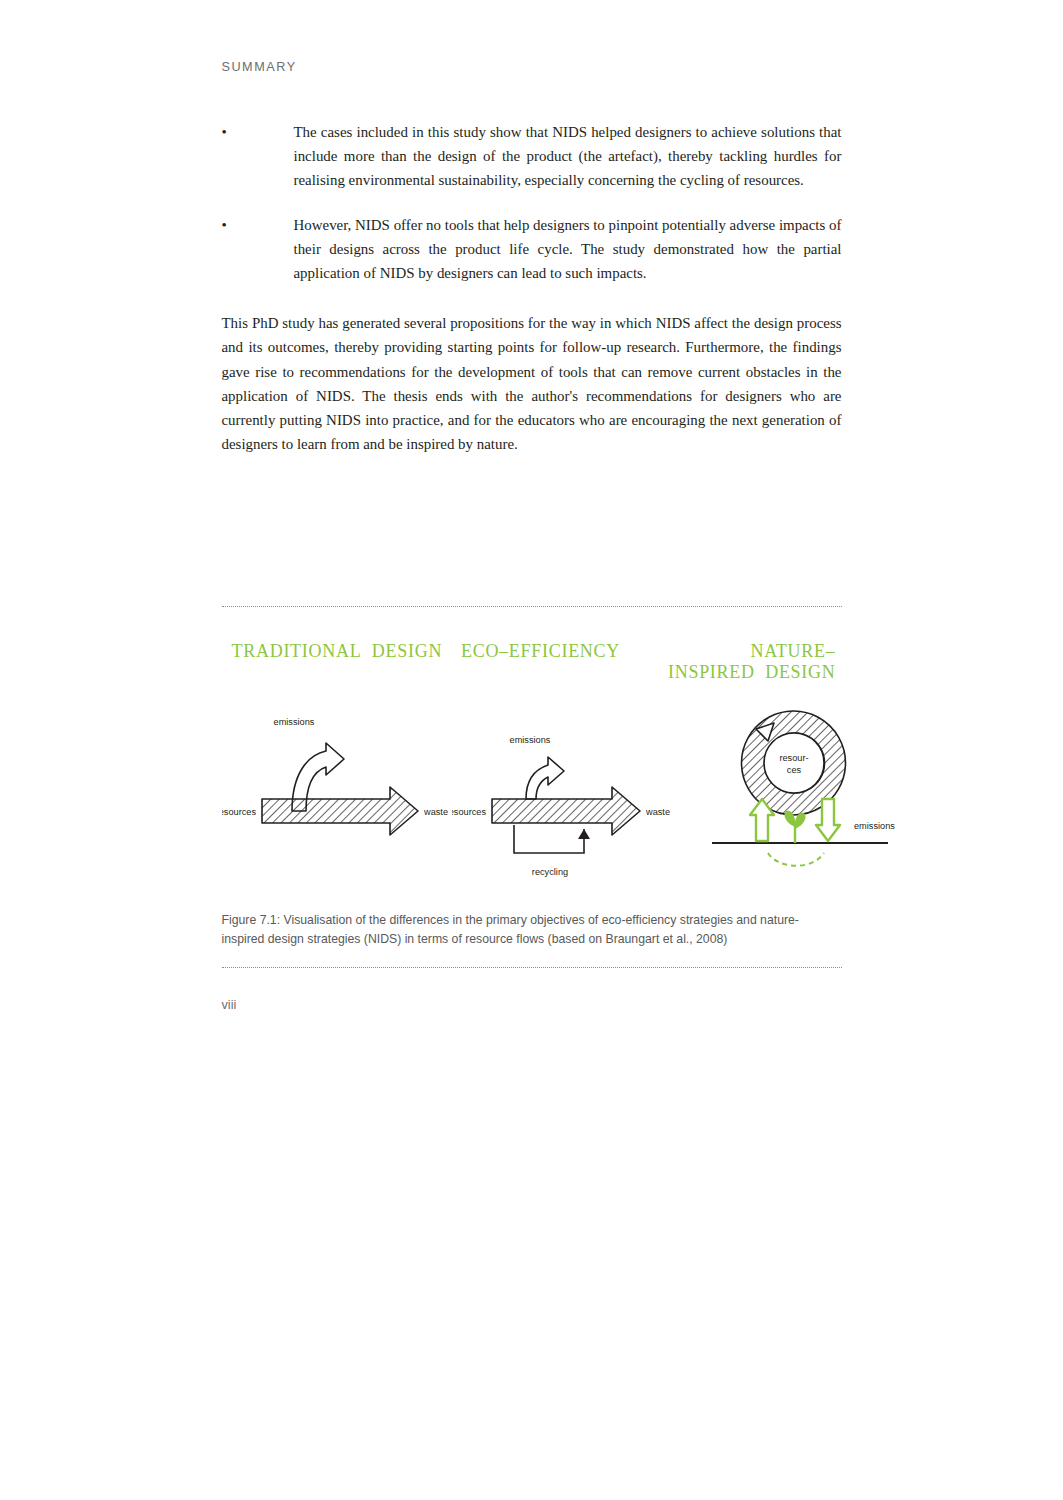SUMMARY
The cases included in this study show that NIDS helped designers to achieve solutions that include more than the design of the product (the artefact), thereby tackling hurdles for realising environmental sustainability, especially concerning the cycling of resources.
However, NIDS offer no tools that help designers to pinpoint potentially adverse impacts of their designs across the product life cycle. The study demonstrated how the partial application of NIDS by designers can lead to such impacts.
This PhD study has generated several propositions for the way in which NIDS affect the design process and its outcomes, thereby providing starting points for follow-up research. Furthermore, the findings gave rise to recommendations for the development of tools that can remove current obstacles in the application of NIDS. The thesis ends with the author's recommendations for designers who are currently putting NIDS into practice, and for the educators who are encouraging the next generation of designers to learn from and be inspired by nature.
TRADITIONAL DESIGN ECO–EFFICIENCY NATURE–INSPIRED DESIGN
emissions resources waste
emissions resources waste recycling
resour- ces emissions
Figure 7.1: Visualisation of the differences in the primary objectives of eco-efficiency strategies and nature-inspired design strategies (NIDS) in terms of resource flows (based on Braungart et al., 2008)
viii